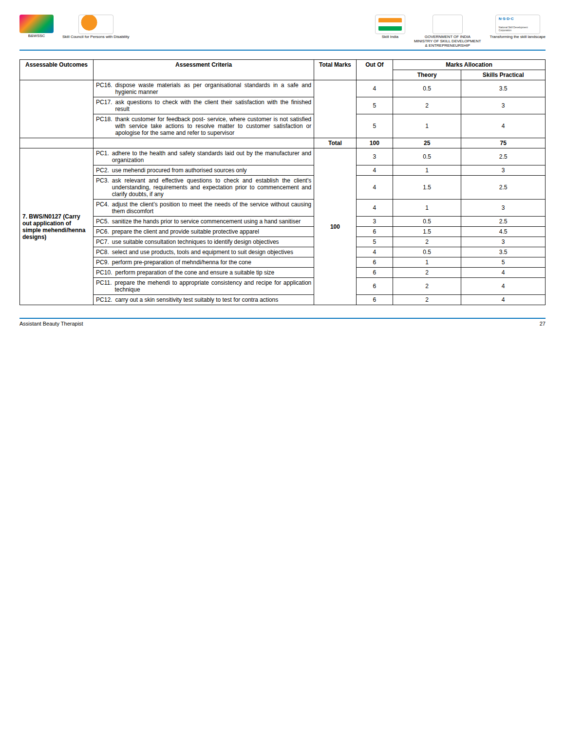B&WSSC
Skill Council for Persons with Disability
Skill India
GOVERNMENT OF INDIA
MINISTRY OF SKILL DEVELOPMENT
& ENTREPRENEURSHIP
Transforming the skill landscape
| Assessable Outcomes | Assessment Criteria | Total Marks | Out Of | Marks Allocation |
| --- | --- | --- | --- | --- |
| Theory | Skills Practical |
| | PC16. dispose waste materials as per organisational standards in a safe and hygienic manner | | 4 | 0.5 | 3.5 |
| PC17. ask questions to check with the client their satisfaction with the finished result | 5 | 2 | 3 |
| PC18. thank customer for feedback post- service, where customer is not satisfied with service take actions to resolve matter to customer satisfaction or apologise for the same and refer to supervisor | 5 | 1 | 4 |
| | | Total | 100 | 25 | 75 |
| 7. BWS/N0127 (Carry out application of simple mehendi/henna designs) | PC1. adhere to the health and safety standards laid out by the manufacturer and organization | 100 | 3 | 0.5 | 2.5 |
| PC2. use mehendi procured from authorised sources only | 4 | 1 | 3 |
| PC3. ask relevant and effective questions to check and establish the client's understanding, requirements and expectation prior to commencement and clarify doubts, if any | 4 | 1.5 | 2.5 |
| PC4. adjust the client’s position to meet the needs of the service without causing them discomfort | 4 | 1 | 3 |
| PC5. sanitize the hands prior to service commencement using a hand sanitiser | 3 | 0.5 | 2.5 |
| PC6. prepare the client and provide suitable protective apparel | 6 | 1.5 | 4.5 |
| PC7. use suitable consultation techniques to identify design objectives | 5 | 2 | 3 |
| PC8. select and use products, tools and equipment to suit design objectives | 4 | 0.5 | 3.5 |
| PC9. perform pre-preparation of mehndi/henna for the cone | 6 | 1 | 5 |
| PC10. perform preparation of the cone and ensure a suitable tip size | 6 | 2 | 4 |
| PC11. prepare the mehendi to appropriate consistency and recipe for application technique | 6 | 2 | 4 |
| PC12. carry out a skin sensitivity test suitably to test for contra actions | 6 | 2 | 4 |
Assistant Beauty Therapist 27